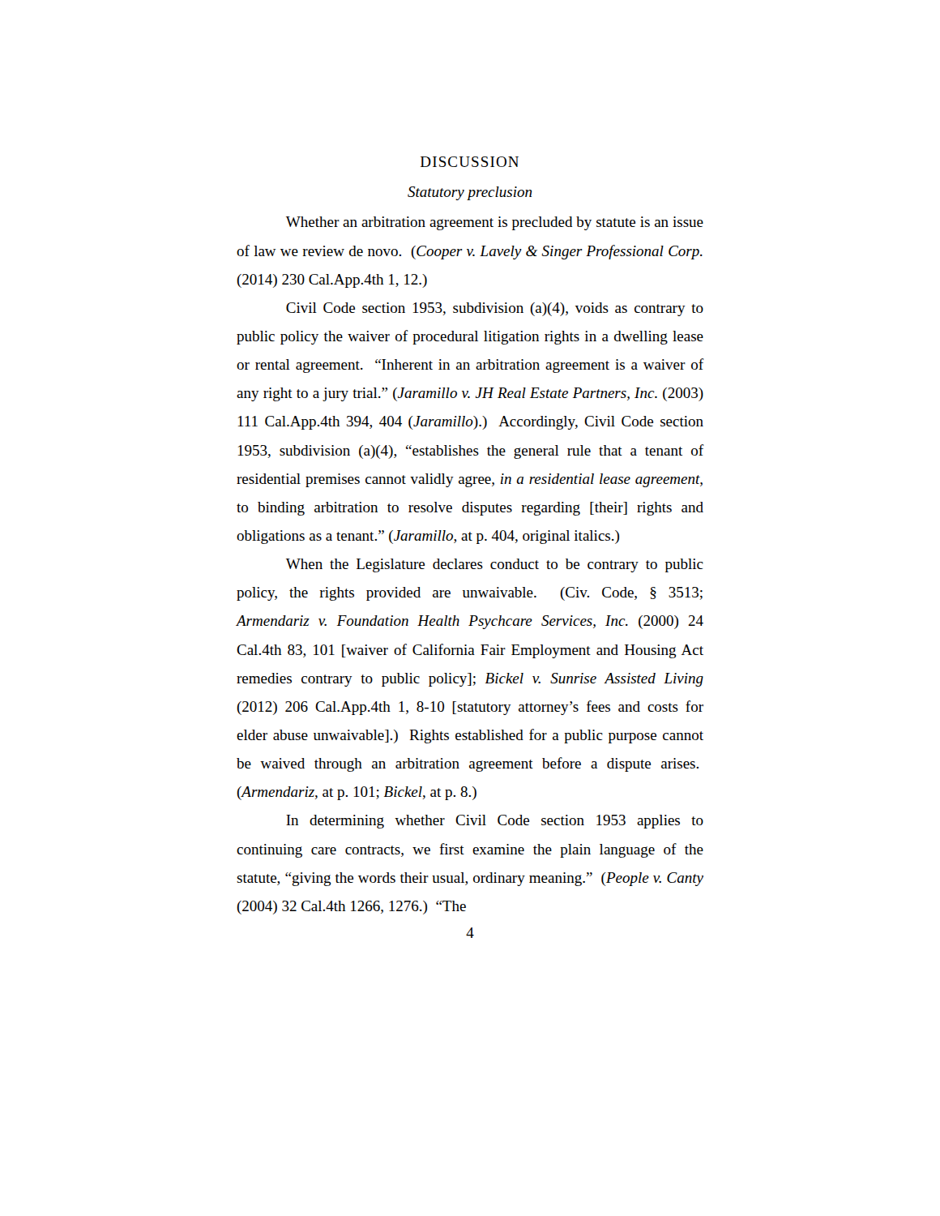DISCUSSION
Statutory preclusion
Whether an arbitration agreement is precluded by statute is an issue of law we review de novo. (Cooper v. Lavely & Singer Professional Corp. (2014) 230 Cal.App.4th 1, 12.)
Civil Code section 1953, subdivision (a)(4), voids as contrary to public policy the waiver of procedural litigation rights in a dwelling lease or rental agreement. “Inherent in an arbitration agreement is a waiver of any right to a jury trial.” (Jaramillo v. JH Real Estate Partners, Inc. (2003) 111 Cal.App.4th 394, 404 (Jaramillo).) Accordingly, Civil Code section 1953, subdivision (a)(4), “establishes the general rule that a tenant of residential premises cannot validly agree, in a residential lease agreement, to binding arbitration to resolve disputes regarding [their] rights and obligations as a tenant.” (Jaramillo, at p. 404, original italics.)
When the Legislature declares conduct to be contrary to public policy, the rights provided are unwaivable. (Civ. Code, § 3513; Armendariz v. Foundation Health Psychcare Services, Inc. (2000) 24 Cal.4th 83, 101 [waiver of California Fair Employment and Housing Act remedies contrary to public policy]; Bickel v. Sunrise Assisted Living (2012) 206 Cal.App.4th 1, 8-10 [statutory attorney’s fees and costs for elder abuse unwaivable].) Rights established for a public purpose cannot be waived through an arbitration agreement before a dispute arises. (Armendariz, at p. 101; Bickel, at p. 8.)
In determining whether Civil Code section 1953 applies to continuing care contracts, we first examine the plain language of the statute, “giving the words their usual, ordinary meaning.” (People v. Canty (2004) 32 Cal.4th 1266, 1276.) “The
4